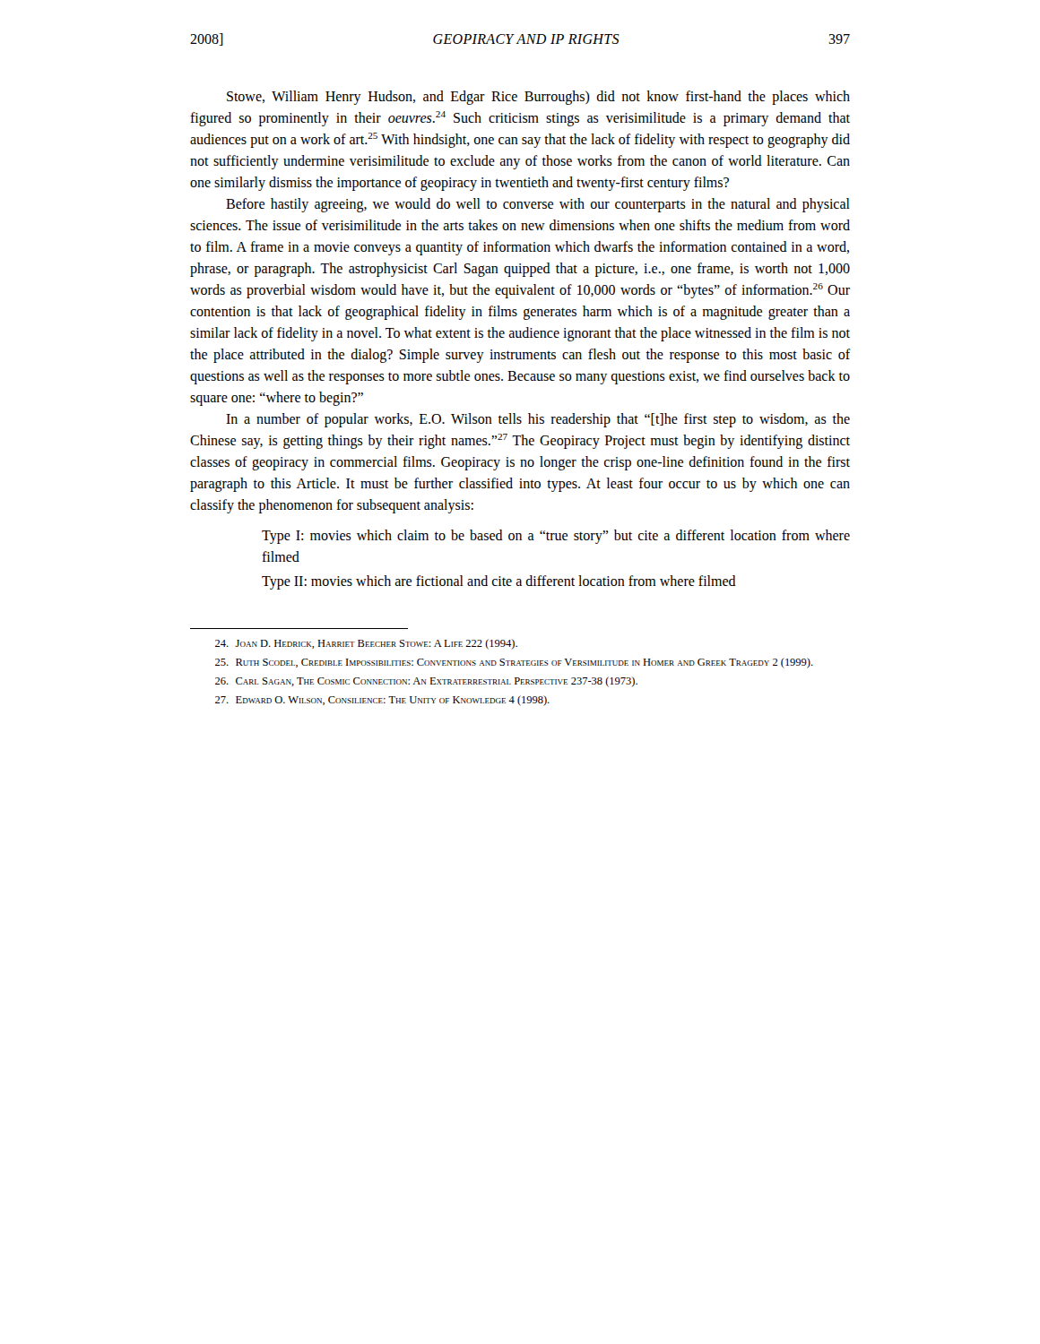2008] GEOPIRACY AND IP RIGHTS 397
Stowe, William Henry Hudson, and Edgar Rice Burroughs) did not know first-hand the places which figured so prominently in their oeuvres.24 Such criticism stings as verisimilitude is a primary demand that audiences put on a work of art.25 With hindsight, one can say that the lack of fidelity with respect to geography did not sufficiently undermine verisimilitude to exclude any of those works from the canon of world literature. Can one similarly dismiss the importance of geopiracy in twentieth and twenty-first century films?
Before hastily agreeing, we would do well to converse with our counterparts in the natural and physical sciences. The issue of verisimilitude in the arts takes on new dimensions when one shifts the medium from word to film. A frame in a movie conveys a quantity of information which dwarfs the information contained in a word, phrase, or paragraph. The astrophysicist Carl Sagan quipped that a picture, i.e., one frame, is worth not 1,000 words as proverbial wisdom would have it, but the equivalent of 10,000 words or “bytes” of information.26 Our contention is that lack of geographical fidelity in films generates harm which is of a magnitude greater than a similar lack of fidelity in a novel. To what extent is the audience ignorant that the place witnessed in the film is not the place attributed in the dialog? Simple survey instruments can flesh out the response to this most basic of questions as well as the responses to more subtle ones. Because so many questions exist, we find ourselves back to square one: “where to begin?”
In a number of popular works, E.O. Wilson tells his readership that “[t]he first step to wisdom, as the Chinese say, is getting things by their right names.”27 The Geopiracy Project must begin by identifying distinct classes of geopiracy in commercial films. Geopiracy is no longer the crisp one-line definition found in the first paragraph to this Article. It must be further classified into types. At least four occur to us by which one can classify the phenomenon for subsequent analysis:
Type I: movies which claim to be based on a “true story” but cite a different location from where filmed
Type II: movies which are fictional and cite a different location from where filmed
24. Joan D. Hedrick, Harriet Beecher Stowe: A Life 222 (1994).
25. Ruth Scodel, Credible Impossibilities: Conventions and Strategies of Versimilitude in Homer and Greek Tragedy 2 (1999).
26. Carl Sagan, The Cosmic Connection: An Extraterrestrial Perspective 237-38 (1973).
27. Edward O. Wilson, Consilience: The Unity of Knowledge 4 (1998).